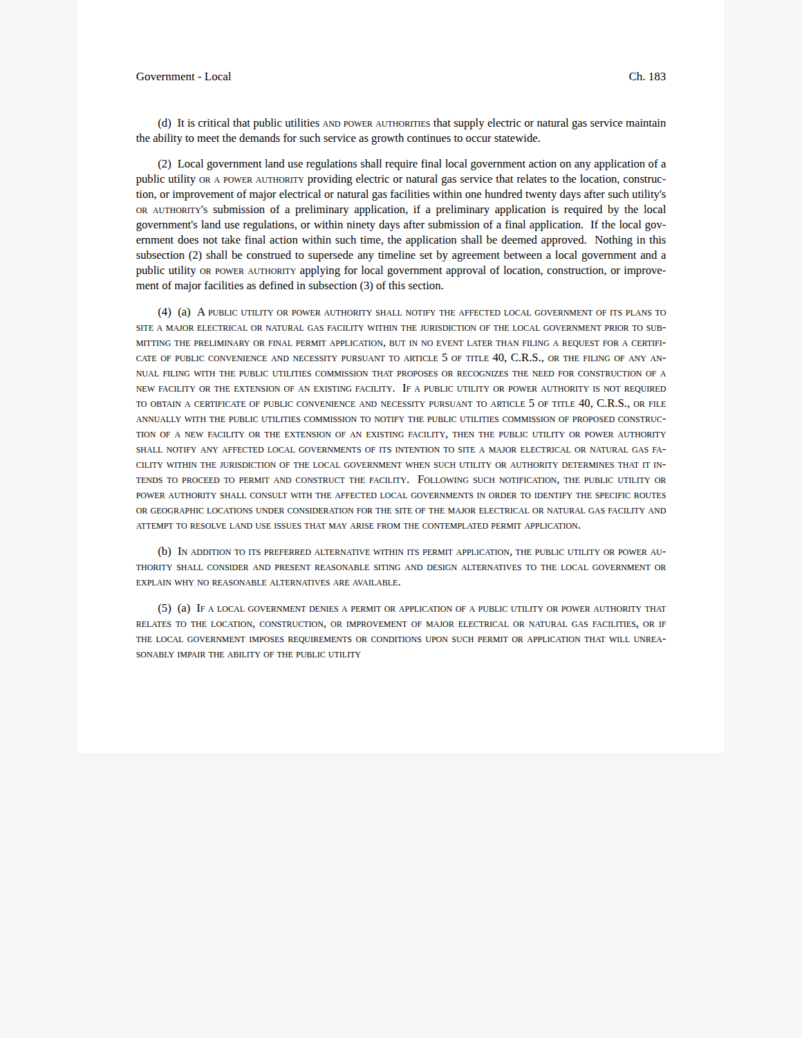Government - Local Ch. 183
(d) It is critical that public utilities and power authorities that supply electric or natural gas service maintain the ability to meet the demands for such service as growth continues to occur statewide.
(2) Local government land use regulations shall require final local government action on any application of a public utility or a power authority providing electric or natural gas service that relates to the location, construction, or improvement of major electrical or natural gas facilities within one hundred twenty days after such utility's or authority's submission of a preliminary application, if a preliminary application is required by the local government's land use regulations, or within ninety days after submission of a final application. If the local government does not take final action within such time, the application shall be deemed approved. Nothing in this subsection (2) shall be construed to supersede any timeline set by agreement between a local government and a public utility or power authority applying for local government approval of location, construction, or improvement of major facilities as defined in subsection (3) of this section.
(4) (a) A public utility or power authority shall notify the affected local government of its plans to site a major electrical or natural gas facility within the jurisdiction of the local government prior to submitting the preliminary or final permit application, but in no event later than filing a request for a certificate of public convenience and necessity pursuant to article 5 of title 40, C.R.S., or the filing of any annual filing with the public utilities commission that proposes or recognizes the need for construction of a new facility or the extension of an existing facility. If a public utility or power authority is not required to obtain a certificate of public convenience and necessity pursuant to article 5 of title 40, C.R.S., or file annually with the public utilities commission to notify the public utilities commission of proposed construction of a new facility or the extension of an existing facility, then the public utility or power authority shall notify any affected local governments of its intention to site a major electrical or natural gas facility within the jurisdiction of the local government when such utility or authority determines that it intends to proceed to permit and construct the facility. Following such notification, the public utility or power authority shall consult with the affected local governments in order to identify the specific routes or geographic locations under consideration for the site of the major electrical or natural gas facility and attempt to resolve land use issues that may arise from the contemplated permit application.
(b) In addition to its preferred alternative within its permit application, the public utility or power authority shall consider and present reasonable siting and design alternatives to the local government or explain why no reasonable alternatives are available.
(5) (a) If a local government denies a permit or application of a public utility or power authority that relates to the location, construction, or improvement of major electrical or natural gas facilities, or if the local government imposes requirements or conditions upon such permit or application that will unreasonably impair the ability of the public utility